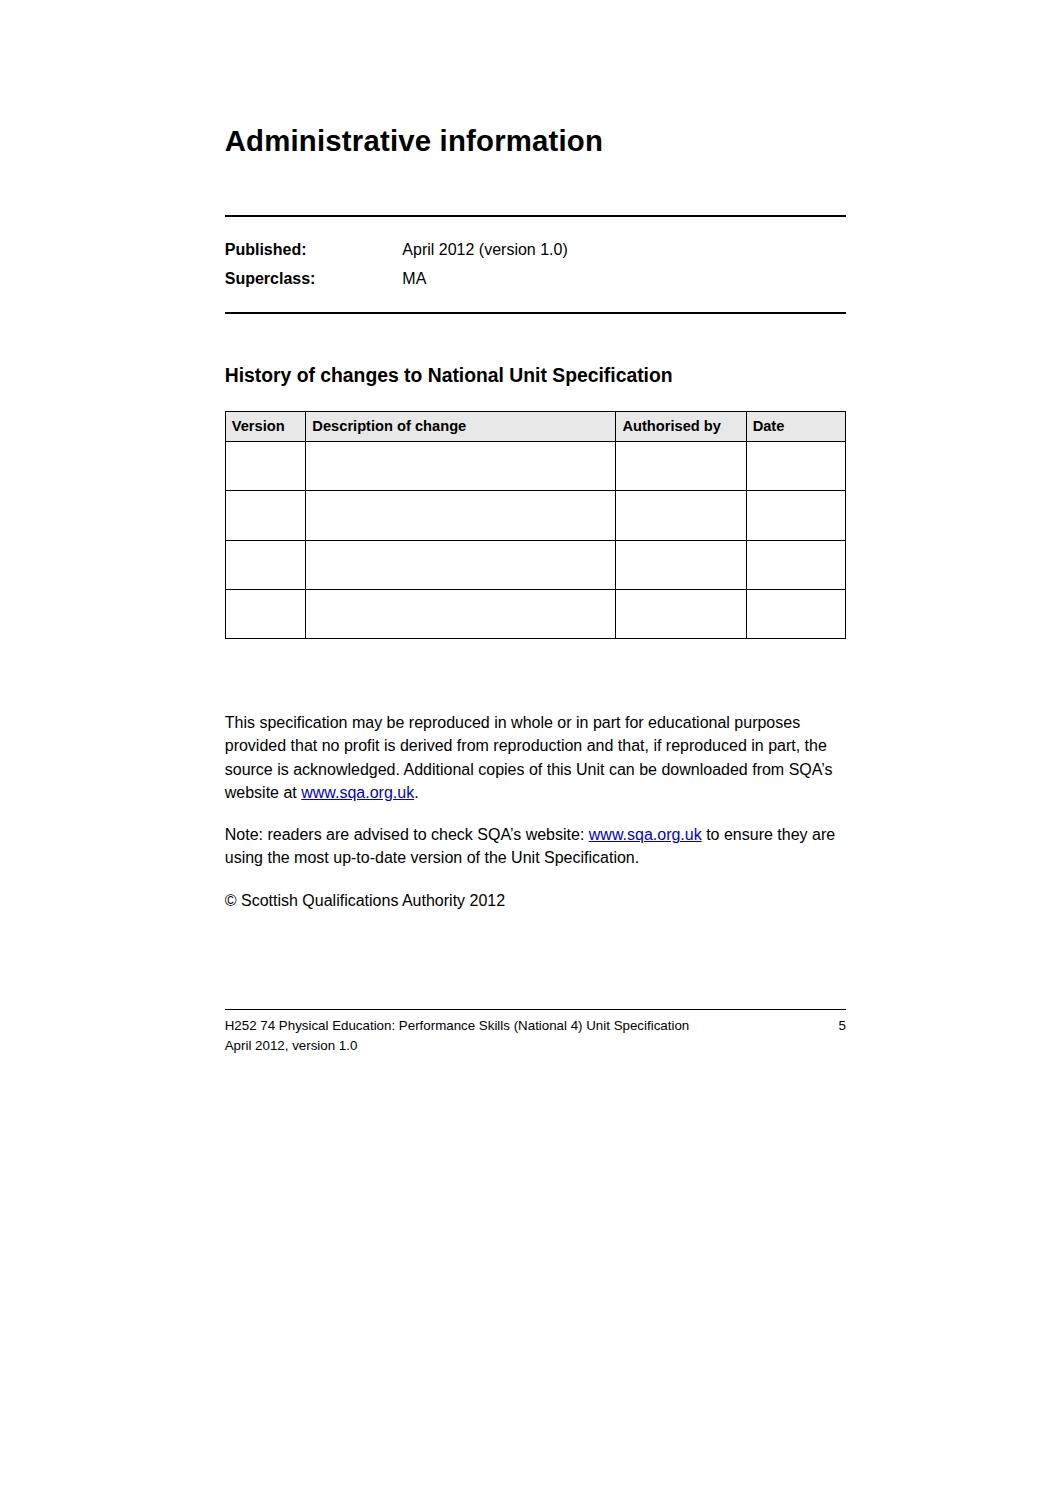Administrative information
Published:
April 2012 (version 1.0)
Superclass:
MA
History of changes to National Unit Specification
| Version | Description of change | Authorised by | Date |
| --- | --- | --- | --- |
This specification may be reproduced in whole or in part for educational purposes provided that no profit is derived from reproduction and that, if reproduced in part, the source is acknowledged. Additional copies of this Unit can be downloaded from SQA’s website at www.sqa.org.uk.
Note: readers are advised to check SQA’s website: www.sqa.org.uk to ensure they are using the most up-to-date version of the Unit Specification.
© Scottish Qualifications Authority 2012
H252 74 Physical Education: Performance Skills (National 4) Unit Specification
April 2012, version 1.0
5